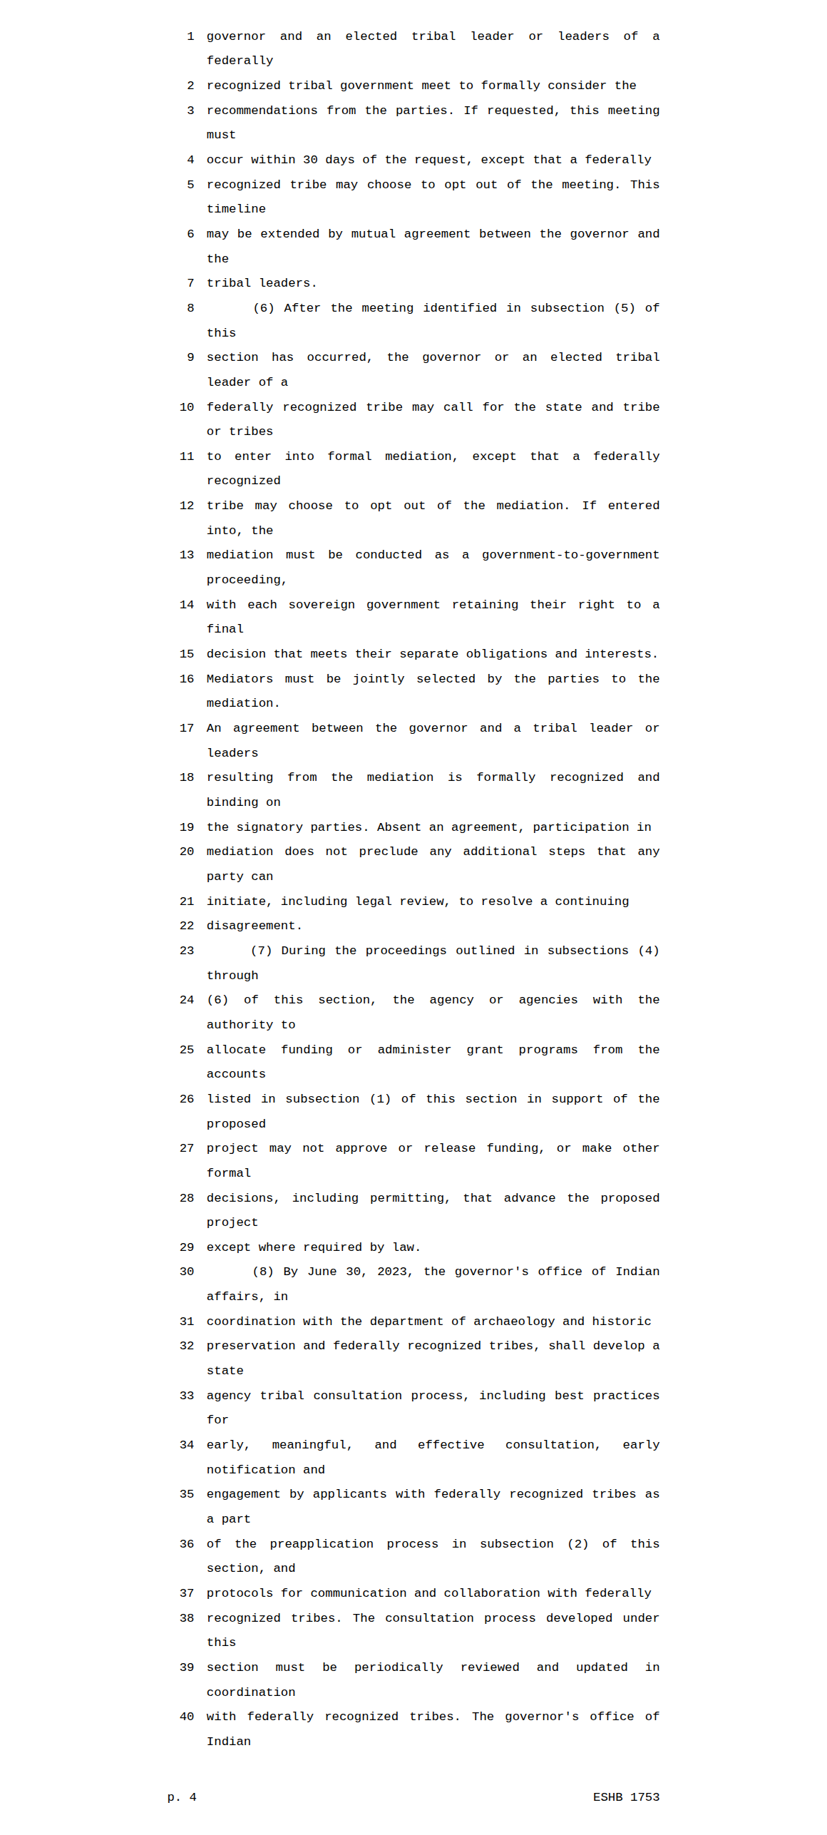governor and an elected tribal leader or leaders of a federally
recognized tribal government meet to formally consider the
recommendations from the parties. If requested, this meeting must
occur within 30 days of the request, except that a federally
recognized tribe may choose to opt out of the meeting. This timeline
may be extended by mutual agreement between the governor and the
tribal leaders.
(6) After the meeting identified in subsection (5) of this
section has occurred, the governor or an elected tribal leader of a
federally recognized tribe may call for the state and tribe or tribes
to enter into formal mediation, except that a federally recognized
tribe may choose to opt out of the mediation. If entered into, the
mediation must be conducted as a government-to-government proceeding,
with each sovereign government retaining their right to a final
decision that meets their separate obligations and interests.
Mediators must be jointly selected by the parties to the mediation.
An agreement between the governor and a tribal leader or leaders
resulting from the mediation is formally recognized and binding on
the signatory parties. Absent an agreement, participation in
mediation does not preclude any additional steps that any party can
initiate, including legal review, to resolve a continuing
disagreement.
(7) During the proceedings outlined in subsections (4) through
(6) of this section, the agency or agencies with the authority to
allocate funding or administer grant programs from the accounts
listed in subsection (1) of this section in support of the proposed
project may not approve or release funding, or make other formal
decisions, including permitting, that advance the proposed project
except where required by law.
(8) By June 30, 2023, the governor's office of Indian affairs, in
coordination with the department of archaeology and historic
preservation and federally recognized tribes, shall develop a state
agency tribal consultation process, including best practices for
early, meaningful, and effective consultation, early notification and
engagement by applicants with federally recognized tribes as a part
of the preapplication process in subsection (2) of this section, and
protocols for communication and collaboration with federally
recognized tribes. The consultation process developed under this
section must be periodically reviewed and updated in coordination
with federally recognized tribes. The governor's office of Indian
p. 4 ESHB 1753